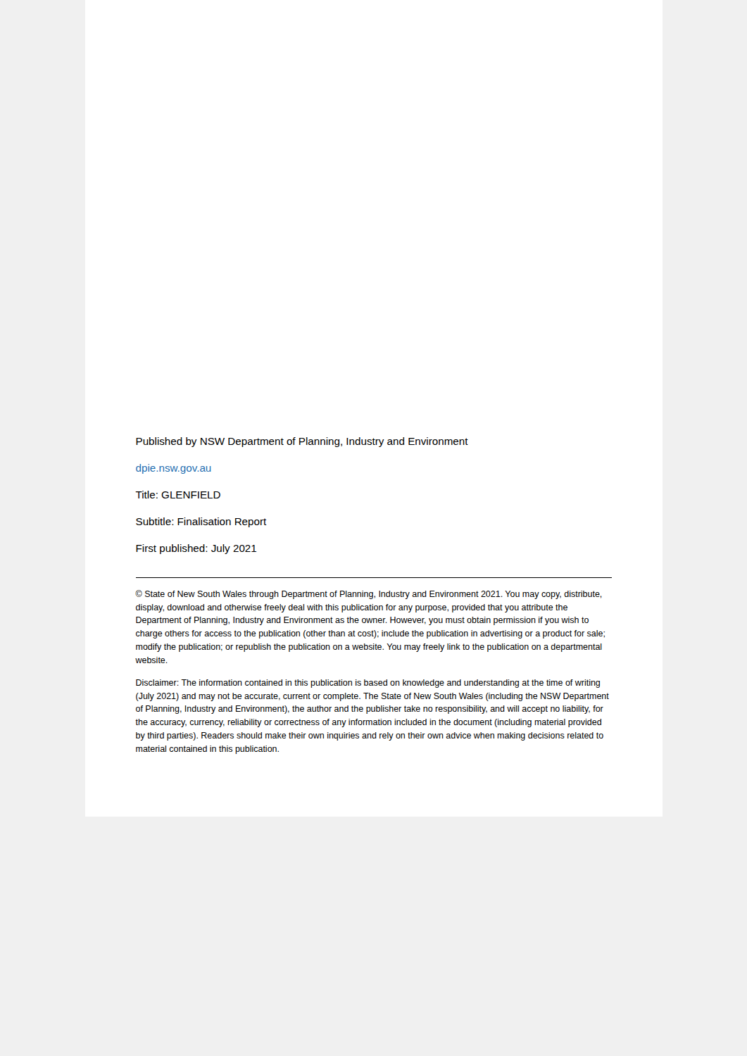Published by NSW Department of Planning, Industry and Environment
dpie.nsw.gov.au
Title: GLENFIELD
Subtitle: Finalisation Report
First published: July 2021
© State of New South Wales through Department of Planning, Industry and Environment 2021. You may copy, distribute, display, download and otherwise freely deal with this publication for any purpose, provided that you attribute the Department of Planning, Industry and Environment as the owner. However, you must obtain permission if you wish to charge others for access to the publication (other than at cost); include the publication in advertising or a product for sale; modify the publication; or republish the publication on a website. You may freely link to the publication on a departmental website.
Disclaimer: The information contained in this publication is based on knowledge and understanding at the time of writing (July 2021) and may not be accurate, current or complete. The State of New South Wales (including the NSW Department of Planning, Industry and Environment), the author and the publisher take no responsibility, and will accept no liability, for the accuracy, currency, reliability or correctness of any information included in the document (including material provided by third parties). Readers should make their own inquiries and rely on their own advice when making decisions related to material contained in this publication.